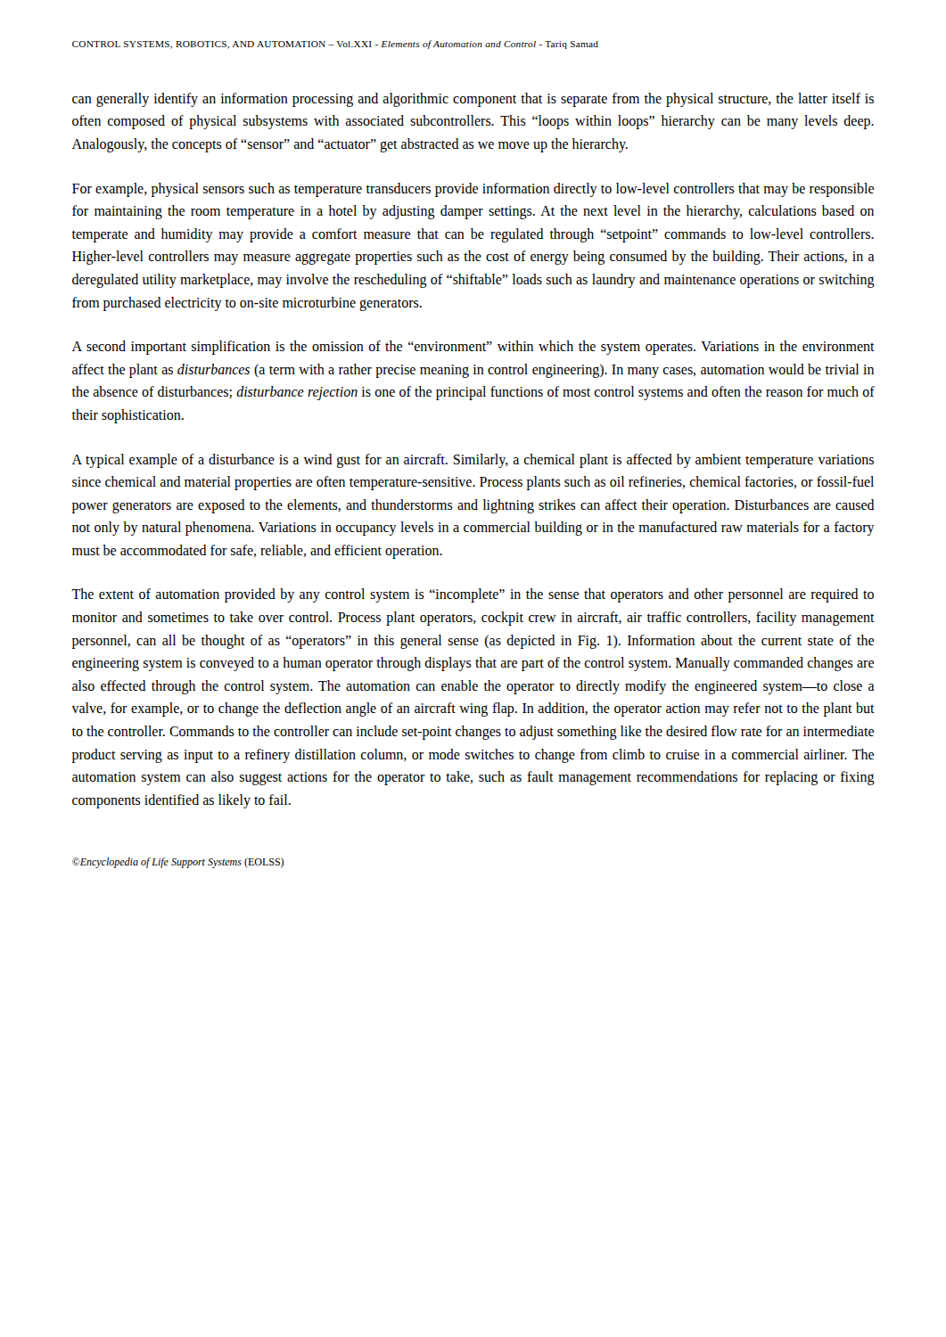CONTROL SYSTEMS, ROBOTICS, AND AUTOMATION – Vol.XXI - Elements of Automation and Control - Tariq Samad
can generally identify an information processing and algorithmic component that is separate from the physical structure, the latter itself is often composed of physical subsystems with associated subcontrollers. This “loops within loops” hierarchy can be many levels deep. Analogously, the concepts of “sensor” and “actuator” get abstracted as we move up the hierarchy.
For example, physical sensors such as temperature transducers provide information directly to low-level controllers that may be responsible for maintaining the room temperature in a hotel by adjusting damper settings. At the next level in the hierarchy, calculations based on temperate and humidity may provide a comfort measure that can be regulated through “setpoint” commands to low-level controllers. Higher-level controllers may measure aggregate properties such as the cost of energy being consumed by the building. Their actions, in a deregulated utility marketplace, may involve the rescheduling of “shiftable” loads such as laundry and maintenance operations or switching from purchased electricity to on-site microturbine generators.
A second important simplification is the omission of the “environment” within which the system operates. Variations in the environment affect the plant as disturbances (a term with a rather precise meaning in control engineering). In many cases, automation would be trivial in the absence of disturbances; disturbance rejection is one of the principal functions of most control systems and often the reason for much of their sophistication.
A typical example of a disturbance is a wind gust for an aircraft. Similarly, a chemical plant is affected by ambient temperature variations since chemical and material properties are often temperature-sensitive. Process plants such as oil refineries, chemical factories, or fossil-fuel power generators are exposed to the elements, and thunderstorms and lightning strikes can affect their operation. Disturbances are caused not only by natural phenomena. Variations in occupancy levels in a commercial building or in the manufactured raw materials for a factory must be accommodated for safe, reliable, and efficient operation.
The extent of automation provided by any control system is “incomplete” in the sense that operators and other personnel are required to monitor and sometimes to take over control. Process plant operators, cockpit crew in aircraft, air traffic controllers, facility management personnel, can all be thought of as “operators” in this general sense (as depicted in Fig. 1). Information about the current state of the engineering system is conveyed to a human operator through displays that are part of the control system. Manually commanded changes are also effected through the control system. The automation can enable the operator to directly modify the engineered system—to close a valve, for example, or to change the deflection angle of an aircraft wing flap. In addition, the operator action may refer not to the plant but to the controller. Commands to the controller can include set-point changes to adjust something like the desired flow rate for an intermediate product serving as input to a refinery distillation column, or mode switches to change from climb to cruise in a commercial airliner. The automation system can also suggest actions for the operator to take, such as fault management recommendations for replacing or fixing components identified as likely to fail.
©Encyclopedia of Life Support Systems (EOLSS)